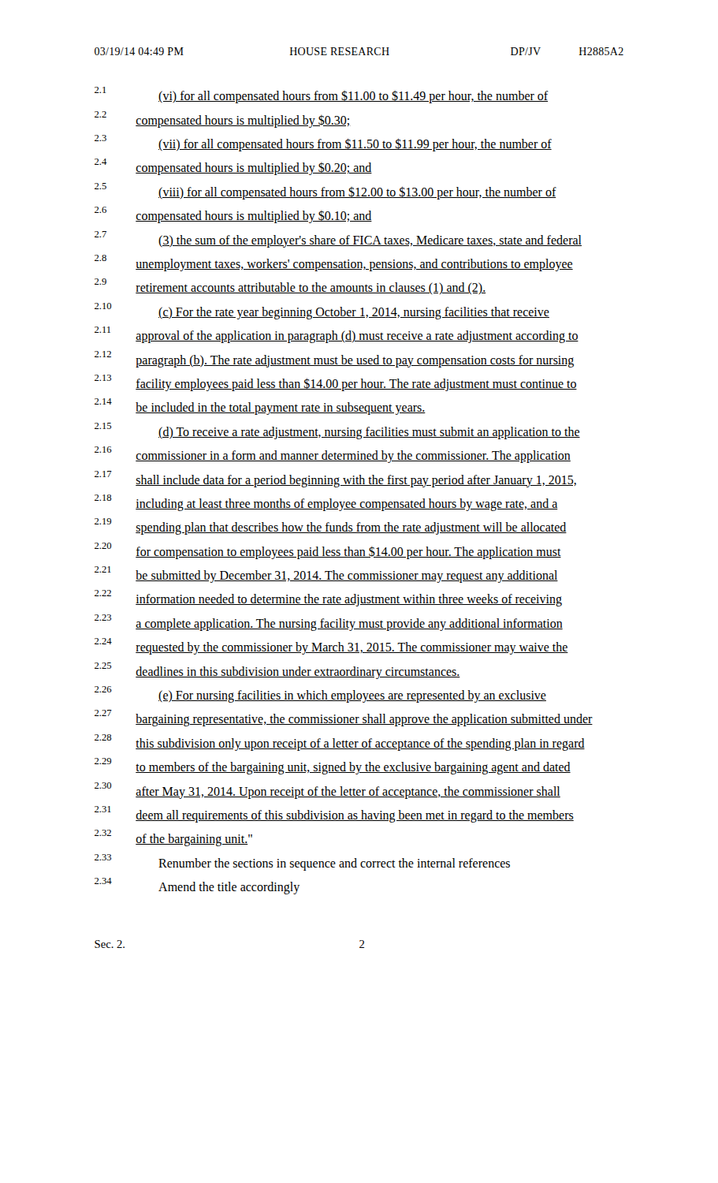03/19/14 04:49 PM HOUSE RESEARCH DP/JV H2885A2
| 2.1 | (vi) for all compensated hours from $11.00 to $11.49 per hour, the number of |
| 2.2 | compensated hours is multiplied by $0.30; |
| 2.3 | (vii) for all compensated hours from $11.50 to $11.99 per hour, the number of |
| 2.4 | compensated hours is multiplied by $0.20; and |
| 2.5 | (viii) for all compensated hours from $12.00 to $13.00 per hour, the number of |
| 2.6 | compensated hours is multiplied by $0.10; and |
| 2.7 | (3) the sum of the employer's share of FICA taxes, Medicare taxes, state and federal |
| 2.8 | unemployment taxes, workers' compensation, pensions, and contributions to employee |
| 2.9 | retirement accounts attributable to the amounts in clauses (1) and (2). |
| 2.10 | (c) For the rate year beginning October 1, 2014, nursing facilities that receive |
| 2.11 | approval of the application in paragraph (d) must receive a rate adjustment according to |
| 2.12 | paragraph (b). The rate adjustment must be used to pay compensation costs for nursing |
| 2.13 | facility employees paid less than $14.00 per hour. The rate adjustment must continue to |
| 2.14 | be included in the total payment rate in subsequent years. |
| 2.15 | (d) To receive a rate adjustment, nursing facilities must submit an application to the |
| 2.16 | commissioner in a form and manner determined by the commissioner. The application |
| 2.17 | shall include data for a period beginning with the first pay period after January 1, 2015, |
| 2.18 | including at least three months of employee compensated hours by wage rate, and a |
| 2.19 | spending plan that describes how the funds from the rate adjustment will be allocated |
| 2.20 | for compensation to employees paid less than $14.00 per hour. The application must |
| 2.21 | be submitted by December 31, 2014. The commissioner may request any additional |
| 2.22 | information needed to determine the rate adjustment within three weeks of receiving |
| 2.23 | a complete application. The nursing facility must provide any additional information |
| 2.24 | requested by the commissioner by March 31, 2015. The commissioner may waive the |
| 2.25 | deadlines in this subdivision under extraordinary circumstances. |
| 2.26 | (e) For nursing facilities in which employees are represented by an exclusive |
| 2.27 | bargaining representative, the commissioner shall approve the application submitted under |
| 2.28 | this subdivision only upon receipt of a letter of acceptance of the spending plan in regard |
| 2.29 | to members of the bargaining unit, signed by the exclusive bargaining agent and dated |
| 2.30 | after May 31, 2014. Upon receipt of the letter of acceptance, the commissioner shall |
| 2.31 | deem all requirements of this subdivision as having been met in regard to the members |
| 2.32 | of the bargaining unit. " |
| 2.33 | Renumber the sections in sequence and correct the internal references |
| 2.34 | Amend the title accordingly |
Sec. 2. 2